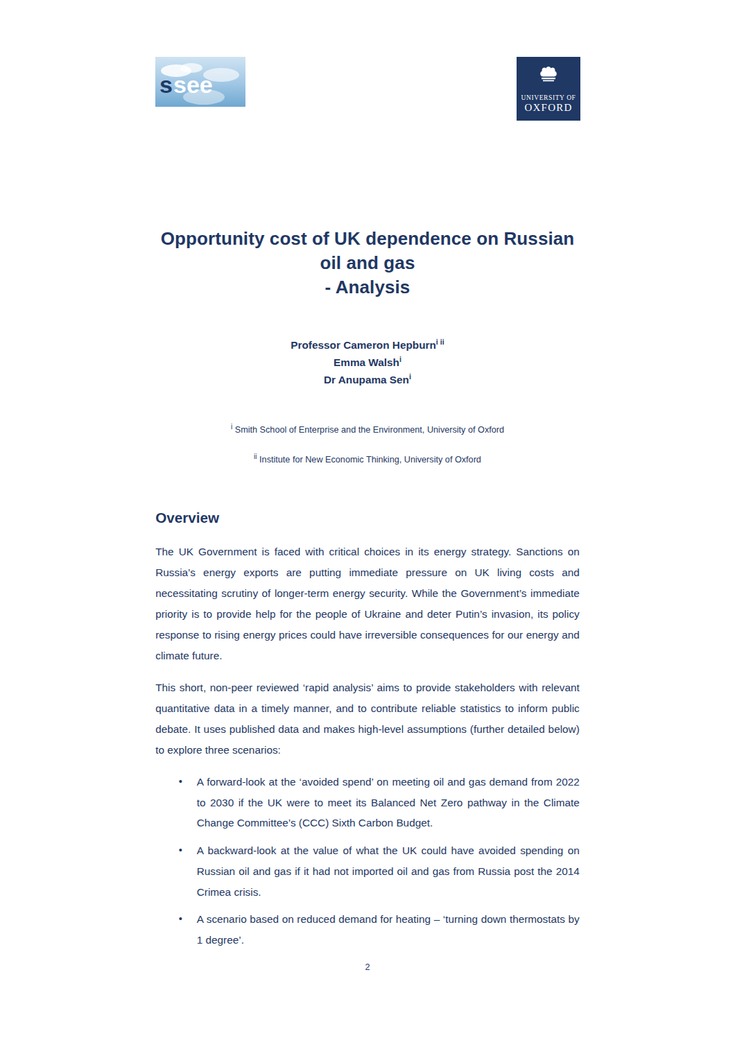s see
UNIVERSITY OF OXFORD
Opportunity cost of UK dependence on Russian oil and gas
- Analysis
Professor Cameron Hepburni ii
Emma Walshi
Dr Anupama Seni
i Smith School of Enterprise and the Environment, University of Oxford
ii Institute for New Economic Thinking, University of Oxford
Overview
The UK Government is faced with critical choices in its energy strategy. Sanctions on Russia’s energy exports are putting immediate pressure on UK living costs and necessitating scrutiny of longer-term energy security. While the Government’s immediate priority is to provide help for the people of Ukraine and deter Putin’s invasion, its policy response to rising energy prices could have irreversible consequences for our energy and climate future.
This short, non-peer reviewed ‘rapid analysis’ aims to provide stakeholders with relevant quantitative data in a timely manner, and to contribute reliable statistics to inform public debate. It uses published data and makes high-level assumptions (further detailed below) to explore three scenarios:
A forward-look at the ‘avoided spend’ on meeting oil and gas demand from 2022 to 2030 if the UK were to meet its Balanced Net Zero pathway in the Climate Change Committee’s (CCC) Sixth Carbon Budget.
A backward-look at the value of what the UK could have avoided spending on Russian oil and gas if it had not imported oil and gas from Russia post the 2014 Crimea crisis.
A scenario based on reduced demand for heating – ‘turning down thermostats by 1 degree’.
2